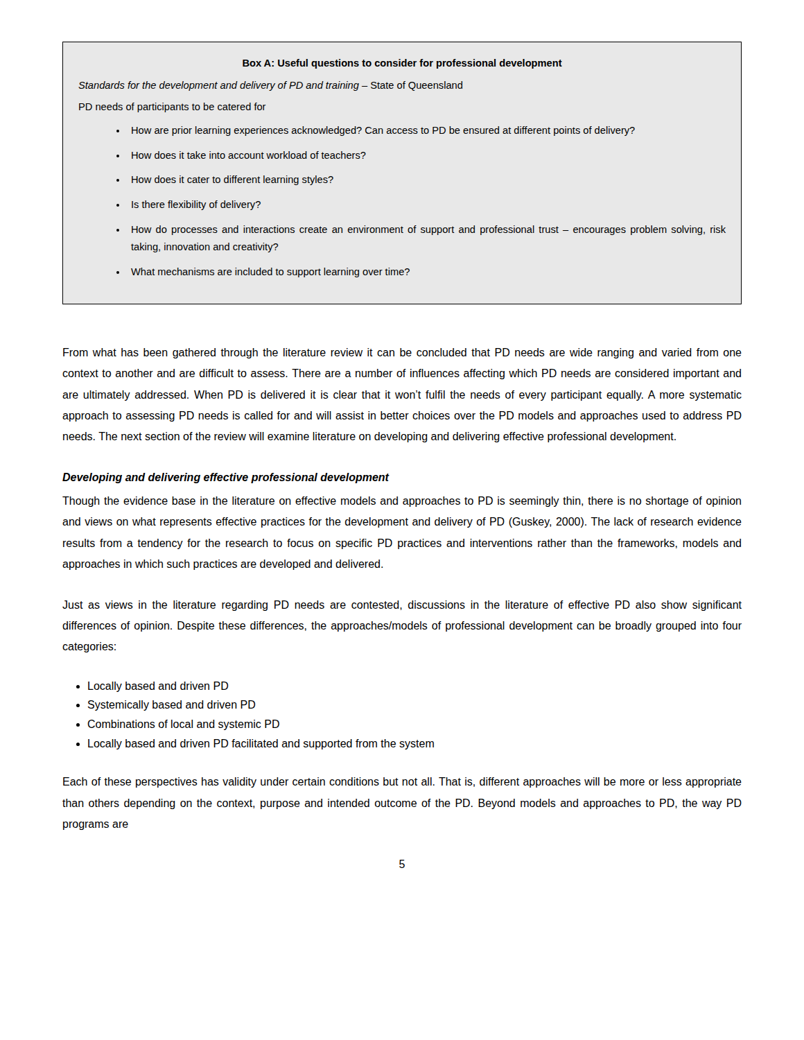Box A: Useful questions to consider for professional development
Standards for the development and delivery of PD and training – State of Queensland
PD needs of participants to be catered for
How are prior learning experiences acknowledged? Can access to PD be ensured at different points of delivery?
How does it take into account workload of teachers?
How does it cater to different learning styles?
Is there flexibility of delivery?
How do processes and interactions create an environment of support and professional trust – encourages problem solving, risk taking, innovation and creativity?
What mechanisms are included to support learning over time?
From what has been gathered through the literature review it can be concluded that PD needs are wide ranging and varied from one context to another and are difficult to assess. There are a number of influences affecting which PD needs are considered important and are ultimately addressed. When PD is delivered it is clear that it won’t fulfil the needs of every participant equally. A more systematic approach to assessing PD needs is called for and will assist in better choices over the PD models and approaches used to address PD needs. The next section of the review will examine literature on developing and delivering effective professional development.
Developing and delivering effective professional development
Though the evidence base in the literature on effective models and approaches to PD is seemingly thin, there is no shortage of opinion and views on what represents effective practices for the development and delivery of PD (Guskey, 2000). The lack of research evidence results from a tendency for the research to focus on specific PD practices and interventions rather than the frameworks, models and approaches in which such practices are developed and delivered.
Just as views in the literature regarding PD needs are contested, discussions in the literature of effective PD also show significant differences of opinion. Despite these differences, the approaches/models of professional development can be broadly grouped into four categories:
Locally based and driven PD
Systemically based and driven PD
Combinations of local and systemic PD
Locally based and driven PD facilitated and supported from the system
Each of these perspectives has validity under certain conditions but not all. That is, different approaches will be more or less appropriate than others depending on the context, purpose and intended outcome of the PD. Beyond models and approaches to PD, the way PD programs are
5